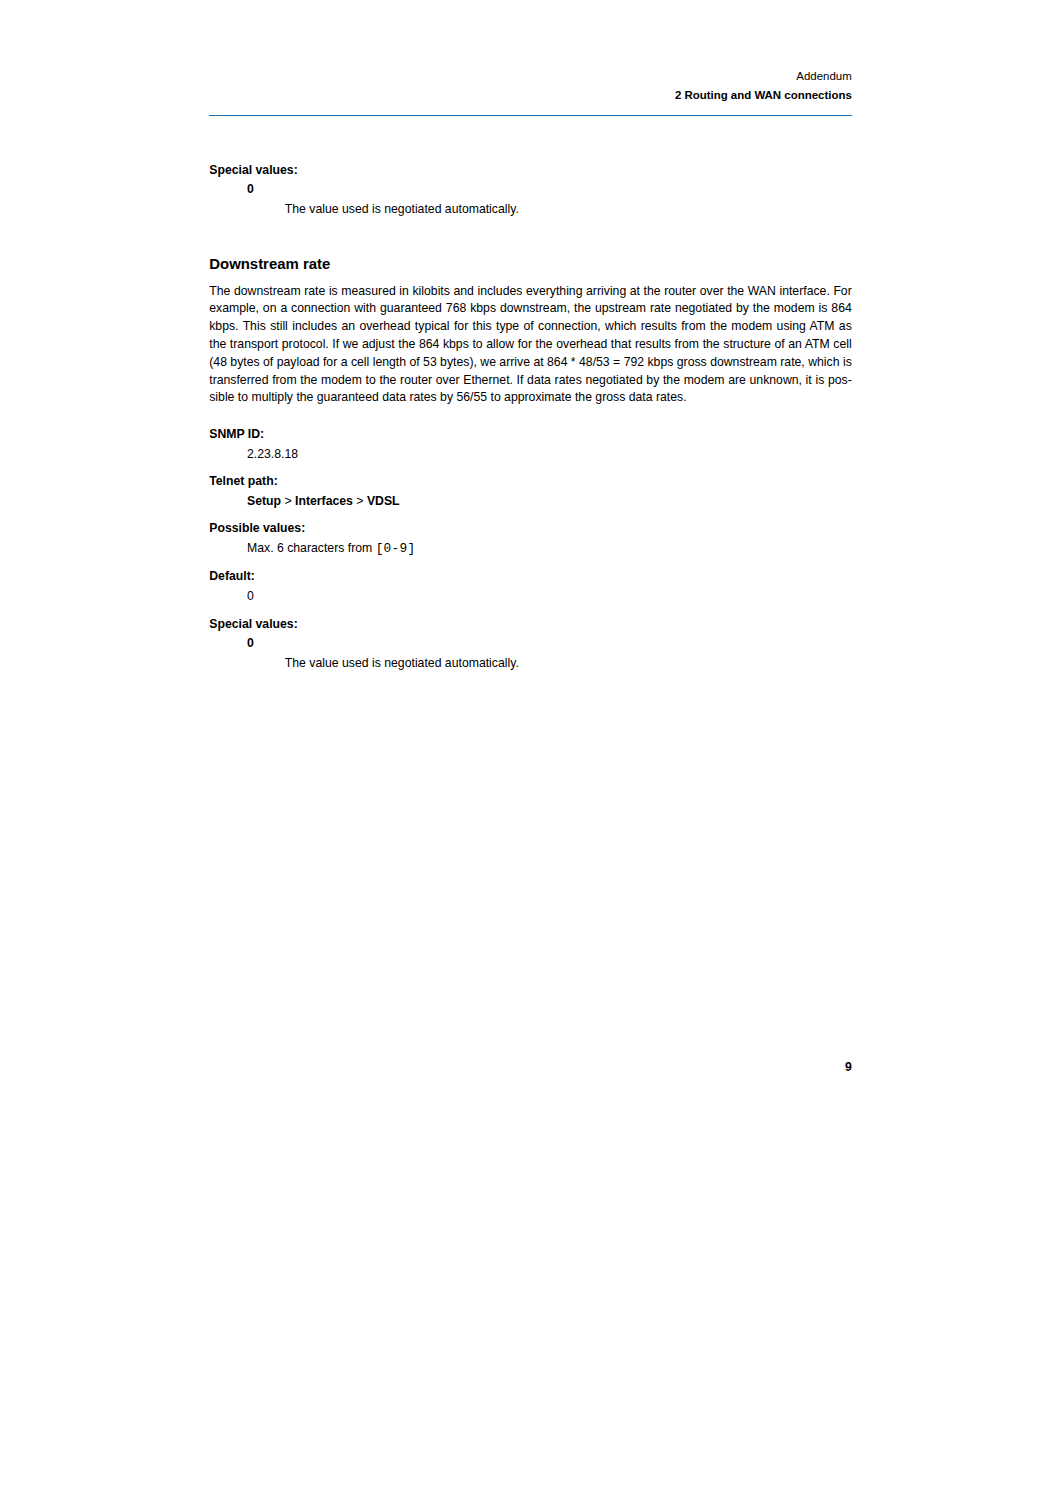Addendum
2 Routing and WAN connections
Special values:
0
The value used is negotiated automatically.
Downstream rate
The downstream rate is measured in kilobits and includes everything arriving at the router over the WAN interface. For example, on a connection with guaranteed 768 kbps downstream, the upstream rate negotiated by the modem is 864 kbps. This still includes an overhead typical for this type of connection, which results from the modem using ATM as the transport protocol. If we adjust the 864 kbps to allow for the overhead that results from the structure of an ATM cell (48 bytes of payload for a cell length of 53 bytes), we arrive at 864 * 48/53 = 792 kbps gross downstream rate, which is transferred from the modem to the router over Ethernet. If data rates negotiated by the modem are unknown, it is possible to multiply the guaranteed data rates by 56/55 to approximate the gross data rates.
SNMP ID:
2.23.8.18
Telnet path:
Setup > Interfaces > VDSL
Possible values:
Max. 6 characters from [0-9]
Default:
0
Special values:
0
The value used is negotiated automatically.
9